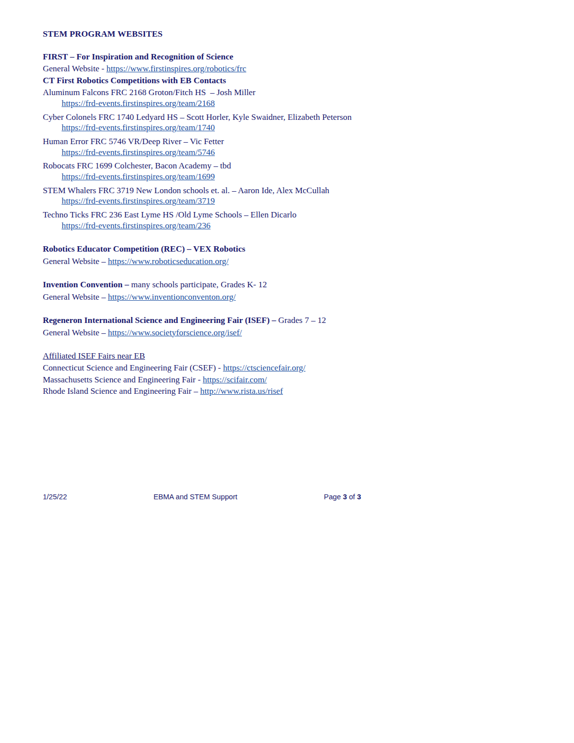STEM PROGRAM WEBSITES
FIRST – For Inspiration and Recognition of Science
General Website - https://www.firstinspires.org/robotics/frc
CT First Robotics Competitions with EB Contacts
Aluminum Falcons FRC 2168 Groton/Fitch HS – Josh Miller https://frd-events.firstinspires.org/team/2168
Cyber Colonels FRC 1740 Ledyard HS – Scott Horler, Kyle Swaidner, Elizabeth Peterson https://frd-events.firstinspires.org/team/1740
Human Error FRC 5746 VR/Deep River – Vic Fetter https://frd-events.firstinspires.org/team/5746
Robocats FRC 1699 Colchester, Bacon Academy – tbd https://frd-events.firstinspires.org/team/1699
STEM Whalers FRC 3719 New London schools et. al. – Aaron Ide, Alex McCullah https://frd-events.firstinspires.org/team/3719
Techno Ticks FRC 236 East Lyme HS /Old Lyme Schools – Ellen Dicarlo https://frd-events.firstinspires.org/team/236
Robotics Educator Competition (REC) – VEX Robotics
General Website – https://www.roboticseducation.org/
Invention Convention – many schools participate, Grades K- 12
General Website – https://www.inventionconventon.org/
Regeneron International Science and Engineering Fair (ISEF) – Grades 7 – 12
General Website – https://www.societyforscience.org/isef/
Affiliated ISEF Fairs near EB
Connecticut Science and Engineering Fair (CSEF) - https://ctsciencefair.org/
Massachusetts Science and Engineering Fair - https://scifair.com/
Rhode Island Science and Engineering Fair – http://www.rista.us/risef
1/25/22 EBMA and STEM Support Page 3 of 3